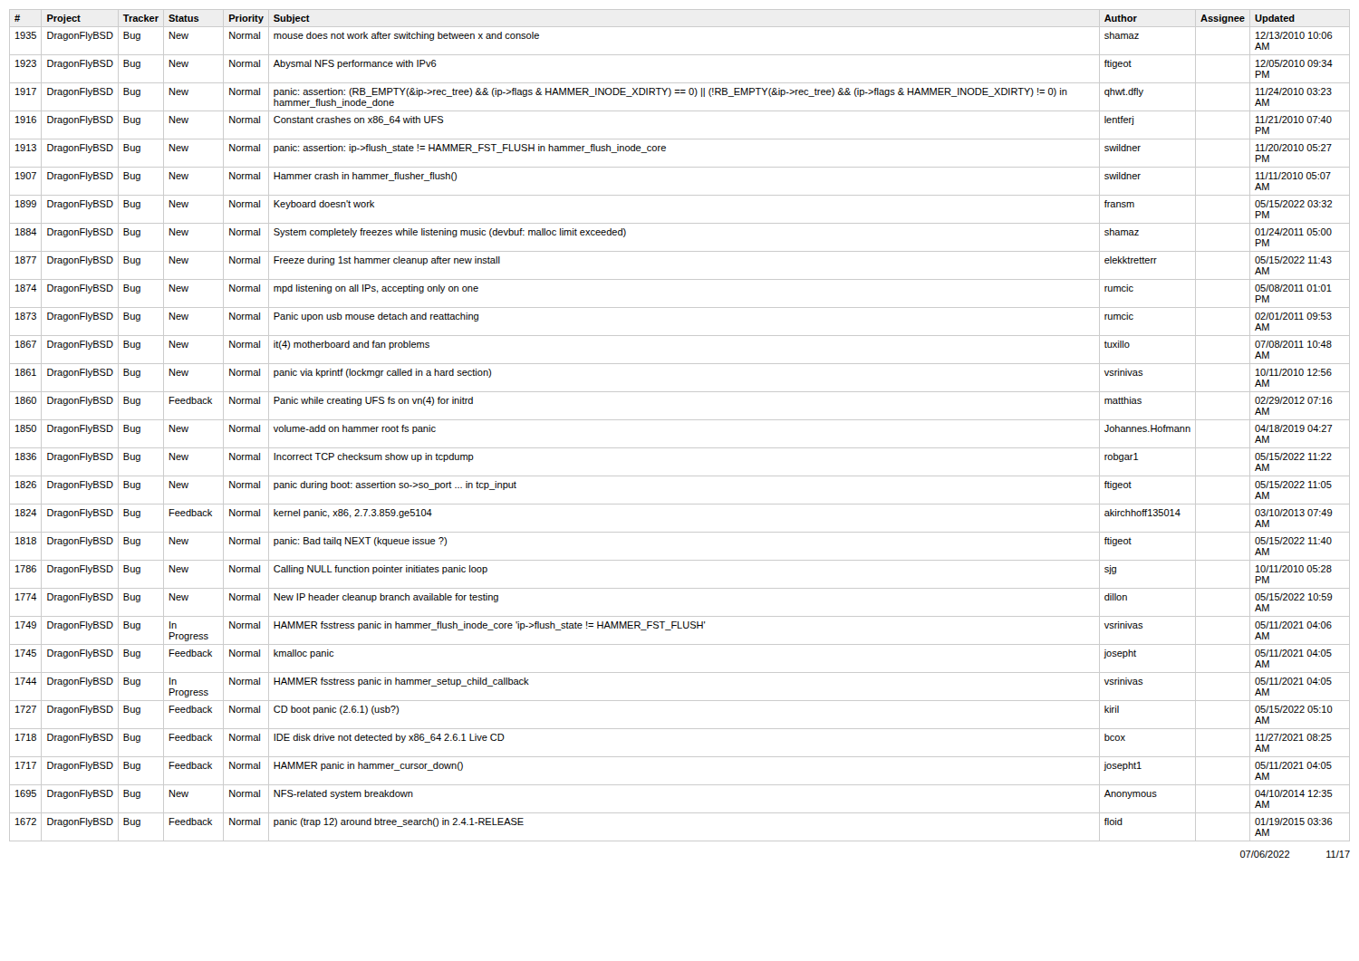| # | Project | Tracker | Status | Priority | Subject | Author | Assignee | Updated |
| --- | --- | --- | --- | --- | --- | --- | --- | --- |
| 1935 | DragonFlyBSD | Bug | New | Normal | mouse does not work after switching between x and console | shamaz | | 12/13/2010 10:06 AM |
| 1923 | DragonFlyBSD | Bug | New | Normal | Abysmal NFS performance with IPv6 | ftigeot | | 12/05/2010 09:34 PM |
| 1917 | DragonFlyBSD | Bug | New | Normal | panic: assertion: (RB_EMPTY(&ip->rec_tree) && (ip->flags & HAMMER_INODE_XDIRTY) == 0) // (!RB_EMPTY(&ip->rec_tree) && (ip->flags & HAMMER_INODE_XDIRTY) != 0) in hammer_flush_inode_done | qhwt.dfly | | 11/24/2010 03:23 AM |
| 1916 | DragonFlyBSD | Bug | New | Normal | Constant crashes on x86_64 with UFS | lentferj | | 11/21/2010 07:40 PM |
| 1913 | DragonFlyBSD | Bug | New | Normal | panic: assertion: ip->flush_state != HAMMER_FST_FLUSH in hammer_flush_inode_core | swildner | | 11/20/2010 05:27 PM |
| 1907 | DragonFlyBSD | Bug | New | Normal | Hammer crash in hammer_flusher_flush() | swildner | | 11/11/2010 05:07 AM |
| 1899 | DragonFlyBSD | Bug | New | Normal | Keyboard doesn't work | fransm | | 05/15/2022 03:32 PM |
| 1884 | DragonFlyBSD | Bug | New | Normal | System completely freezes while listening music (devbuf: malloc limit exceeded) | shamaz | | 01/24/2011 05:00 PM |
| 1877 | DragonFlyBSD | Bug | New | Normal | Freeze during 1st hammer cleanup after new install | elekktretterr | | 05/15/2022 11:43 AM |
| 1874 | DragonFlyBSD | Bug | New | Normal | mpd listening on all IPs, accepting only on one | rumcic | | 05/08/2011 01:01 PM |
| 1873 | DragonFlyBSD | Bug | New | Normal | Panic upon usb mouse detach and reattaching | rumcic | | 02/01/2011 09:53 AM |
| 1867 | DragonFlyBSD | Bug | New | Normal | it(4) motherboard and fan problems | tuxillo | | 07/08/2011 10:48 AM |
| 1861 | DragonFlyBSD | Bug | New | Normal | panic via kprintf (lockmgr called in a hard section) | vsrinivas | | 10/11/2010 12:56 AM |
| 1860 | DragonFlyBSD | Bug | Feedback | Normal | Panic while creating UFS fs on vn(4) for initrd | matthias | | 02/29/2012 07:16 AM |
| 1850 | DragonFlyBSD | Bug | New | Normal | volume-add on hammer root fs panic | Johannes.Hofmann | | 04/18/2019 04:27 AM |
| 1836 | DragonFlyBSD | Bug | New | Normal | Incorrect TCP checksum show up in tcpdump | robgar1 | | 05/15/2022 11:22 AM |
| 1826 | DragonFlyBSD | Bug | New | Normal | panic during boot: assertion so->so_port ... in tcp_input | ftigeot | | 05/15/2022 11:05 AM |
| 1824 | DragonFlyBSD | Bug | Feedback | Normal | kernel panic, x86, 2.7.3.859.ge5104 | akirchhoff135014 | | 03/10/2013 07:49 AM |
| 1818 | DragonFlyBSD | Bug | New | Normal | panic: Bad tailq NEXT (kqueue issue ?) | ftigeot | | 05/15/2022 11:40 AM |
| 1786 | DragonFlyBSD | Bug | New | Normal | Calling NULL function pointer initiates panic loop | sjg | | 10/11/2010 05:28 PM |
| 1774 | DragonFlyBSD | Bug | New | Normal | New IP header cleanup branch available for testing | dillon | | 05/15/2022 10:59 AM |
| 1749 | DragonFlyBSD | Bug | In Progress | Normal | HAMMER fsstress panic in hammer_flush_inode_core 'ip->flush_state != HAMMER_FST_FLUSH' | vsrinivas | | 05/11/2021 04:06 AM |
| 1745 | DragonFlyBSD | Bug | Feedback | Normal | kmalloc panic | josepht | | 05/11/2021 04:05 AM |
| 1744 | DragonFlyBSD | Bug | In Progress | Normal | HAMMER fsstress panic in hammer_setup_child_callback | vsrinivas | | 05/11/2021 04:05 AM |
| 1727 | DragonFlyBSD | Bug | Feedback | Normal | CD boot panic (2.6.1) (usb?) | kiril | | 05/15/2022 05:10 AM |
| 1718 | DragonFlyBSD | Bug | Feedback | Normal | IDE disk drive not detected by x86_64 2.6.1 Live CD | bcox | | 11/27/2021 08:25 AM |
| 1717 | DragonFlyBSD | Bug | Feedback | Normal | HAMMER panic in hammer_cursor_down() | josepht1 | | 05/11/2021 04:05 AM |
| 1695 | DragonFlyBSD | Bug | New | Normal | NFS-related system breakdown | Anonymous | | 04/10/2014 12:35 AM |
| 1672 | DragonFlyBSD | Bug | Feedback | Normal | panic (trap 12) around btree_search() in 2.4.1-RELEASE | floid | | 01/19/2015 03:36 AM |
07/06/2022 11/17